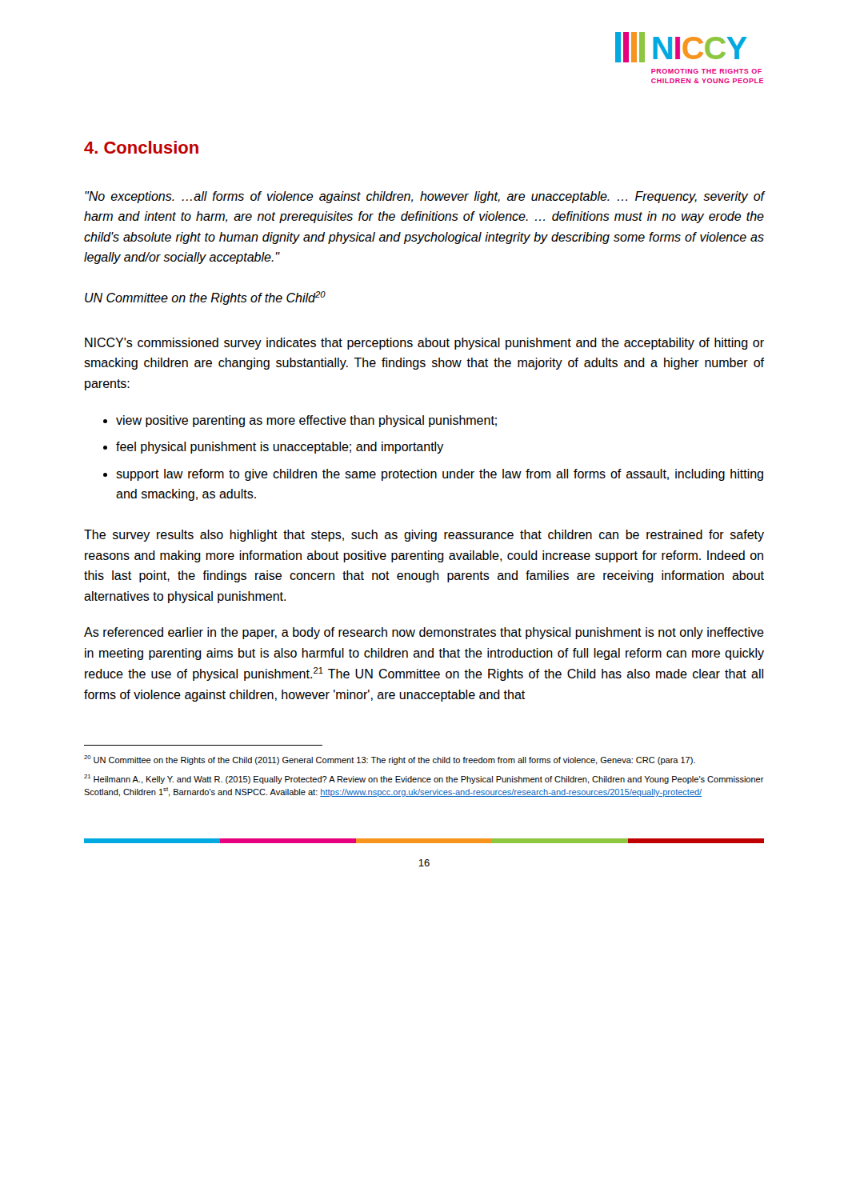NICCY
PROMOTING THE RIGHTS OF
CHILDREN & YOUNG PEOPLE
4. Conclusion
"No exceptions. …all forms of violence against children, however light, are unacceptable. … Frequency, severity of harm and intent to harm, are not prerequisites for the definitions of violence. … definitions must in no way erode the child's absolute right to human dignity and physical and psychological integrity by describing some forms of violence as legally and/or socially acceptable."
UN Committee on the Rights of the Child20
NICCY's commissioned survey indicates that perceptions about physical punishment and the acceptability of hitting or smacking children are changing substantially. The findings show that the majority of adults and a higher number of parents:
view positive parenting as more effective than physical punishment;
feel physical punishment is unacceptable; and importantly
support law reform to give children the same protection under the law from all forms of assault, including hitting and smacking, as adults.
The survey results also highlight that steps, such as giving reassurance that children can be restrained for safety reasons and making more information about positive parenting available, could increase support for reform. Indeed on this last point, the findings raise concern that not enough parents and families are receiving information about alternatives to physical punishment.
As referenced earlier in the paper, a body of research now demonstrates that physical punishment is not only ineffective in meeting parenting aims but is also harmful to children and that the introduction of full legal reform can more quickly reduce the use of physical punishment.21 The UN Committee on the Rights of the Child has also made clear that all forms of violence against children, however 'minor', are unacceptable and that
20 UN Committee on the Rights of the Child (2011) General Comment 13: The right of the child to freedom from all forms of violence, Geneva: CRC (para 17).
21 Heilmann A., Kelly Y. and Watt R. (2015) Equally Protected? A Review on the Evidence on the Physical Punishment of Children, Children and Young People's Commissioner Scotland, Children 1st, Barnardo's and NSPCC. Available at: https://www.nspcc.org.uk/services-and-resources/research-and-resources/2015/equally-protected/
16